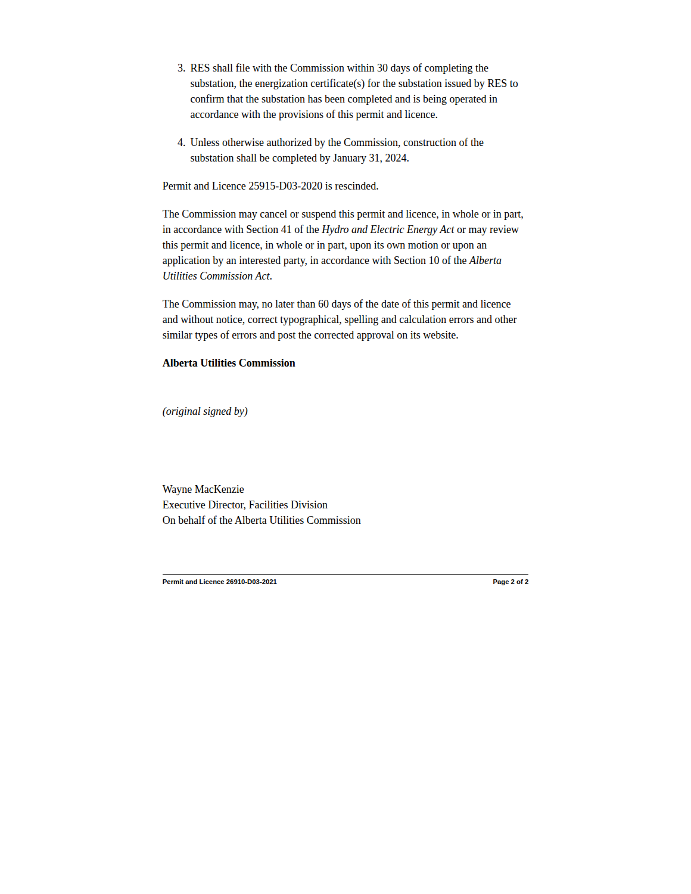3. RES shall file with the Commission within 30 days of completing the substation, the energization certificate(s) for the substation issued by RES to confirm that the substation has been completed and is being operated in accordance with the provisions of this permit and licence.
4. Unless otherwise authorized by the Commission, construction of the substation shall be completed by January 31, 2024.
Permit and Licence 25915-D03-2020 is rescinded.
The Commission may cancel or suspend this permit and licence, in whole or in part, in accordance with Section 41 of the Hydro and Electric Energy Act or may review this permit and licence, in whole or in part, upon its own motion or upon an application by an interested party, in accordance with Section 10 of the Alberta Utilities Commission Act.
The Commission may, no later than 60 days of the date of this permit and licence and without notice, correct typographical, spelling and calculation errors and other similar types of errors and post the corrected approval on its website.
Alberta Utilities Commission
(original signed by)
Wayne MacKenzie
Executive Director, Facilities Division
On behalf of the Alberta Utilities Commission
Permit and Licence 26910-D03-2021 Page 2 of 2